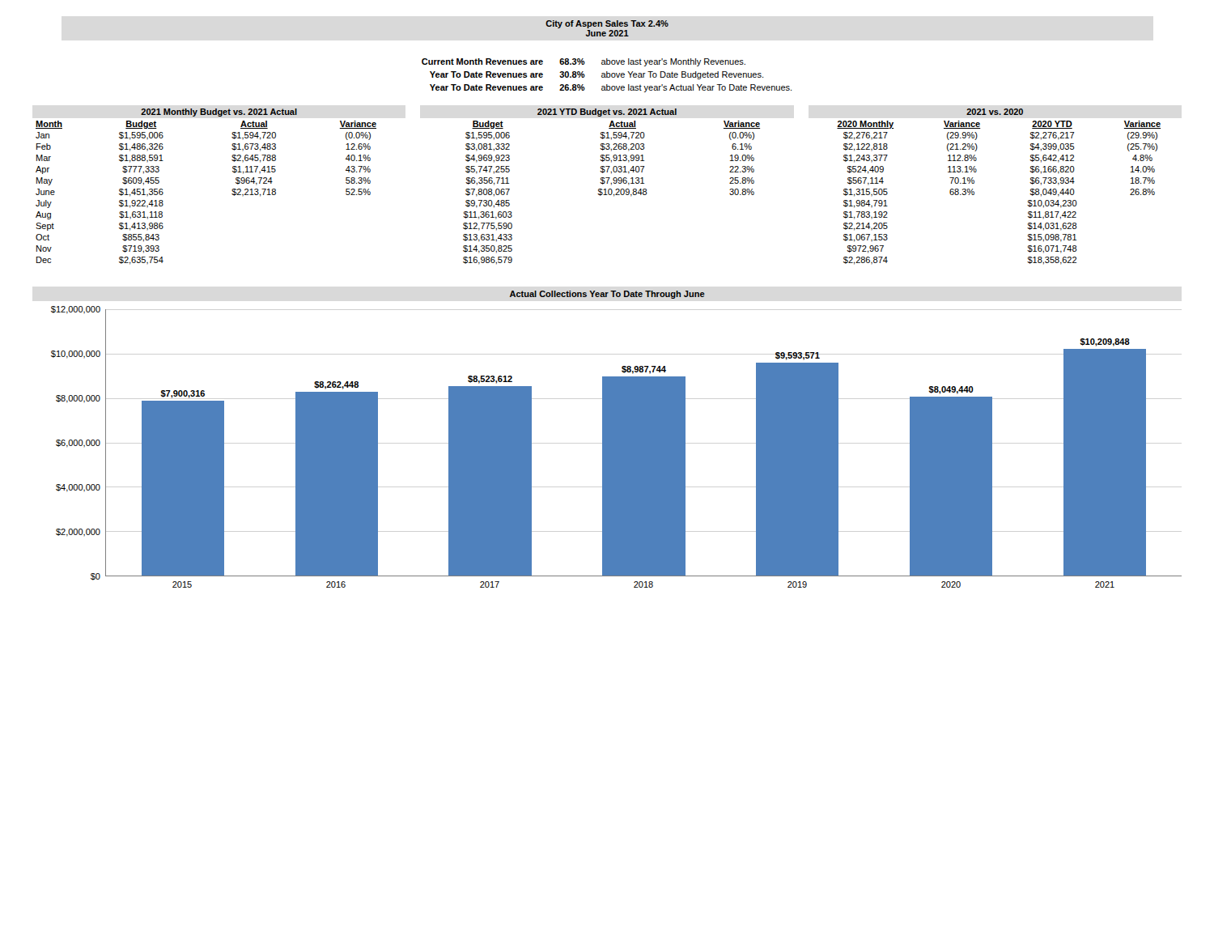City of Aspen Sales Tax 2.4%
June 2021
| Current Month Revenues are | 68.3% | above last year's Monthly Revenues. |
| Year To Date Revenues are | 30.8% | above Year To Date Budgeted Revenues. |
| Year To Date Revenues are | 26.8% | above last year's Actual Year To Date Revenues. |
2021 Monthly Budget vs. 2021 Actual
| Month | Budget | Actual | Variance |
| --- | --- | --- | --- |
| Jan | $1,595,006 | $1,594,720 | (0.0%) |
| Feb | $1,486,326 | $1,673,483 | 12.6% |
| Mar | $1,888,591 | $2,645,788 | 40.1% |
| Apr | $777,333 | $1,117,415 | 43.7% |
| May | $609,455 | $964,724 | 58.3% |
| June | $1,451,356 | $2,213,718 | 52.5% |
| July | $1,922,418 | | |
| Aug | $1,631,118 | | |
| Sept | $1,413,986 | | |
| Oct | $855,843 | | |
| Nov | $719,393 | | |
| Dec | $2,635,754 | | |
2021 YTD Budget vs. 2021 Actual
| Budget | Actual | Variance |
| --- | --- | --- |
| $1,595,006 | $1,594,720 | (0.0%) |
| $3,081,332 | $3,268,203 | 6.1% |
| $4,969,923 | $5,913,991 | 19.0% |
| $5,747,255 | $7,031,407 | 22.3% |
| $6,356,711 | $7,996,131 | 25.8% |
| $7,808,067 | $10,209,848 | 30.8% |
| $9,730,485 | | |
| $11,361,603 | | |
| $12,775,590 | | |
| $13,631,433 | | |
| $14,350,825 | | |
| $16,986,579 | | |
2021 vs. 2020
| 2020 Monthly | Variance | 2020 YTD | Variance |
| --- | --- | --- | --- |
| $2,276,217 | (29.9%) | $2,276,217 | (29.9%) |
| $2,122,818 | (21.2%) | $4,399,035 | (25.7%) |
| $1,243,377 | 112.8% | $5,642,412 | 4.8% |
| $524,409 | 113.1% | $6,166,820 | 14.0% |
| $567,114 | 70.1% | $6,733,934 | 18.7% |
| $1,315,505 | 68.3% | $8,049,440 | 26.8% |
| $1,984,791 | | $10,034,230 | |
| $1,783,192 | | $11,817,422 | |
| $2,214,205 | | $14,031,628 | |
| $1,067,153 | | $15,098,781 | |
| $972,967 | | $16,071,748 | |
| $2,286,874 | | $18,358,622 | |
Actual Collections Year To Date Through June
$12,000,000
$10,000,000
$8,000,000
$6,000,000
$4,000,000
$2,000,000
$0
$7,900,316
$8,262,448
$8,523,612
$8,987,744
$9,593,571
$8,049,440
$10,209,848
2015
2016
2017
2018
2019
2020
2021